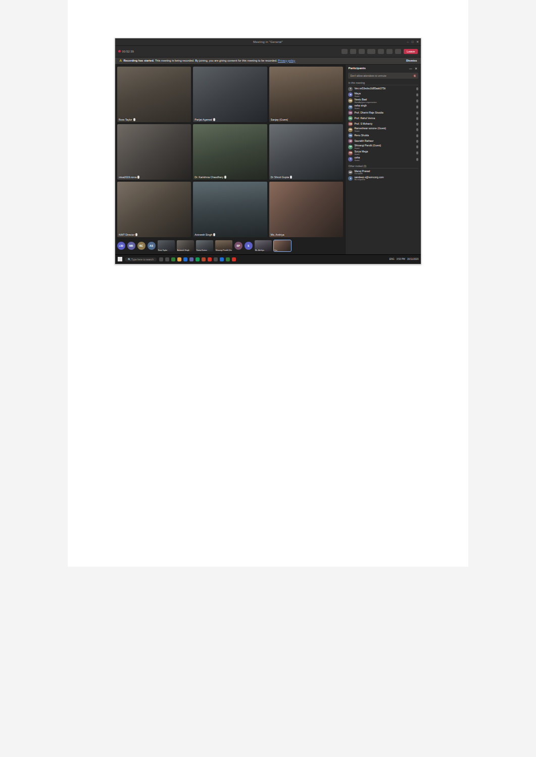Meeting in "General"
–□✕
00:52:39
Leave
⚠ Recording has started. This meeting is being recorded. By joining, you are giving consent for this meeting to be recorded. Privacy policy
Dismiss
Ross Taylor
Parijat Agarwal
Sanjay (Guest)
nitsa2019.roma
Dr. Karishma Chaudhary
Dr Shruti Gupta
AIMT Director
Animesh Singh
Ms. Arshiya
+30 MB RC AS Ross Taylor Animesh Singh Rama Kumar Shivangi Pandit (Guest) SP S Ms. Arshiya You
Participants — ✕
Don't allow attendees to unmute 🔇
In this meeting
VVen.ss53edsu3d85aab375it
MMayaGuest
NB Neetu BaalStandby/your organization
NS neha singhGuest
DS Prof. Dharini Raje Sisodia
RV Prof. Rahul Verma
SM Prof. S Mohanty
RS Rameshwar sonone (Guest)Guest
RS Renu Shukla
SR Saurabh Rathaur
SP Shivangi Pandit (Guest)Guest
SM Surya MegaGuest
UushaGuest
Other invited (3)
MP Manoj PrasadOccupied
Ssandeep.s@somcorg.comNo response
🔍 Type here to search
ENG 3:53 PM 16/11/2020